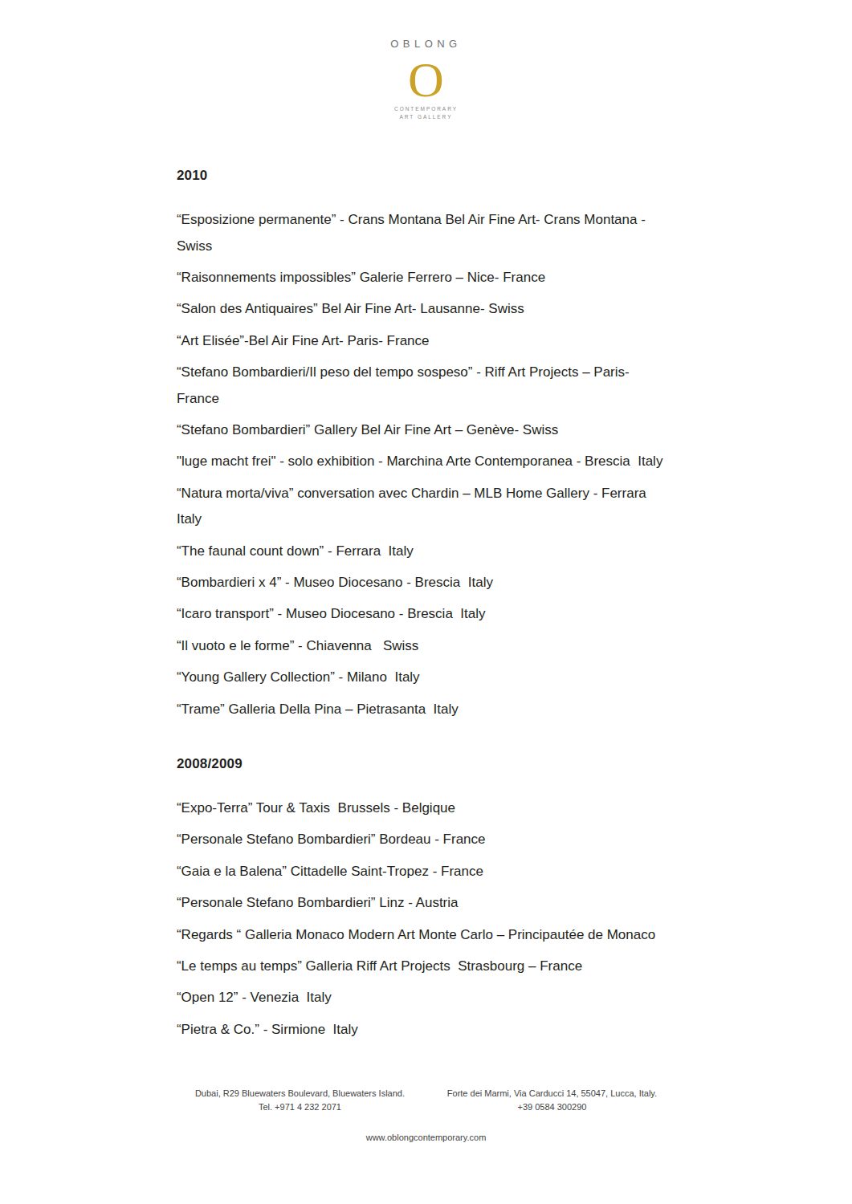Oblong
O
Contemporary
Art Gallery
2010
“Esposizione permanente” - Crans Montana Bel Air Fine Art- Crans Montana -Swiss
“Raisonnements impossibles” Galerie Ferrero – Nice- France
“Salon des Antiquaires” Bel Air Fine Art- Lausanne- Swiss
“Art Elisée”-Bel Air Fine Art- Paris- France
“Stefano Bombardieri/Il peso del tempo sospeso” - Riff Art Projects – Paris- France
“Stefano Bombardieri” Gallery Bel Air Fine Art – Genève- Swiss
"luge macht frei" - solo exhibition - Marchina Arte Contemporanea - Brescia Italy
“Natura morta/viva” conversation avec Chardin – MLB Home Gallery - Ferrara Italy
“The faunal count down” - Ferrara Italy
“Bombardieri x 4” - Museo Diocesano - Brescia Italy
“Icaro transport” - Museo Diocesano - Brescia Italy
“Il vuoto e le forme” - Chiavenna Swiss
“Young Gallery Collection” - Milano Italy
“Trame” Galleria Della Pina – Pietrasanta Italy
2008/2009
“Expo-Terra” Tour & Taxis Brussels - Belgique
“Personale Stefano Bombardieri” Bordeau - France
“Gaia e la Balena” Cittadelle Saint-Tropez - France
“Personale Stefano Bombardieri” Linz - Austria
“Regards “ Galleria Monaco Modern Art Monte Carlo – Principautée de Monaco
“Le temps au temps” Galleria Riff Art Projects Strasbourg – France
“Open 12” - Venezia Italy
“Pietra & Co.” - Sirmione Italy
Dubai, R29 Bluewaters Boulevard, Bluewaters Island.
Tel. +971 4 232 2071
Forte dei Marmi, Via Carducci 14, 55047, Lucca, Italy.
+39 0584 300290
www.oblongcontemporary.com